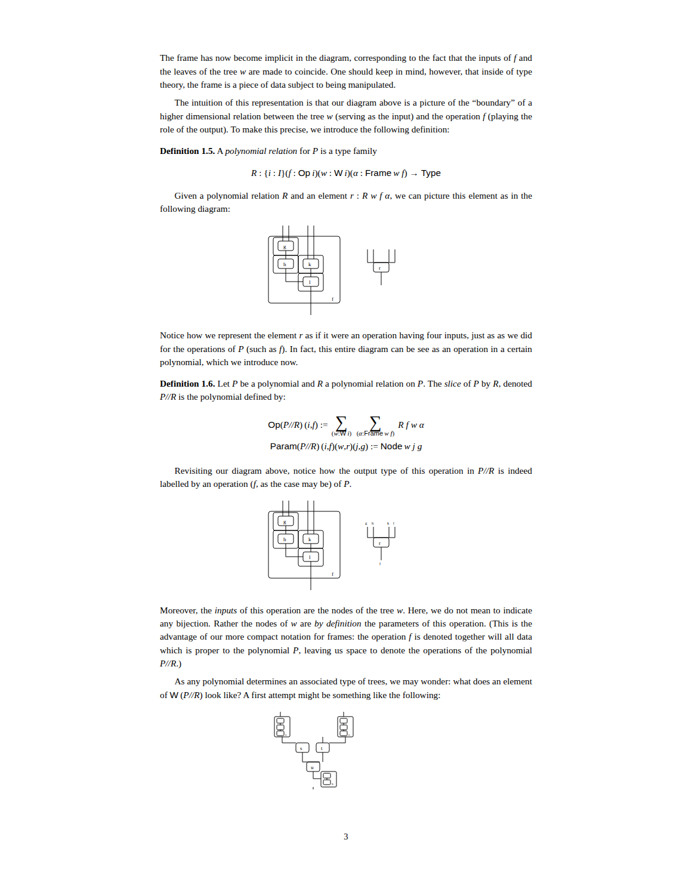The frame has now become implicit in the diagram, corresponding to the fact that the inputs of f and the leaves of the tree w are made to coincide. One should keep in mind, however, that inside of type theory, the frame is a piece of data subject to being manipulated.
The intuition of this representation is that our diagram above is a picture of the “boundary” of a higher dimensional relation between the tree w (serving as the input) and the operation f (playing the role of the output). To make this precise, we introduce the following definition:
Definition 1.5. A polynomial relation for P is a type family
R : {i : I}(f : Op i)(w : W i)(α : Frame w f) → Type
Given a polynomial relation R and an element r : R w f α, we can picture this element as in the following diagram:
g h k l f r
Notice how we represent the element r as if it were an operation having four inputs, just as as we did for the operations of P (such as f). In fact, this entire diagram can be see as an operation in a certain polynomial, which we introduce now.
Definition 1.6. Let P be a polynomial and R a polynomial relation on P. The slice of P by R, denoted P//R is the polynomial defined by:
Op(P//R) (i,f) := ∑(w:W i) ∑(α:Frame w f) R f w α
Param(P//R) (i,f)(w,r)(j,g) := Node w j g
Revisiting our diagram above, notice how the output type of this operation in P//R is indeed labelled by an operation (f, as the case may be) of P.
g h k l f r g h k l f
Moreover, the inputs of this operation are the nodes of the tree w. Here, we do not mean to indicate any bijection. Rather the nodes of w are by definition the parameters of this operation. (This is the advantage of our more compact notation for frames: the operation f is denoted together will all data which is proper to the polynomial P, leaving us space to denote the operations of the polynomial P//R.)
As any polynomial determines an associated type of trees, we may wonder: what does an element of W (P//R) look like? A first attempt might be something like the following:
s t u n n q
3